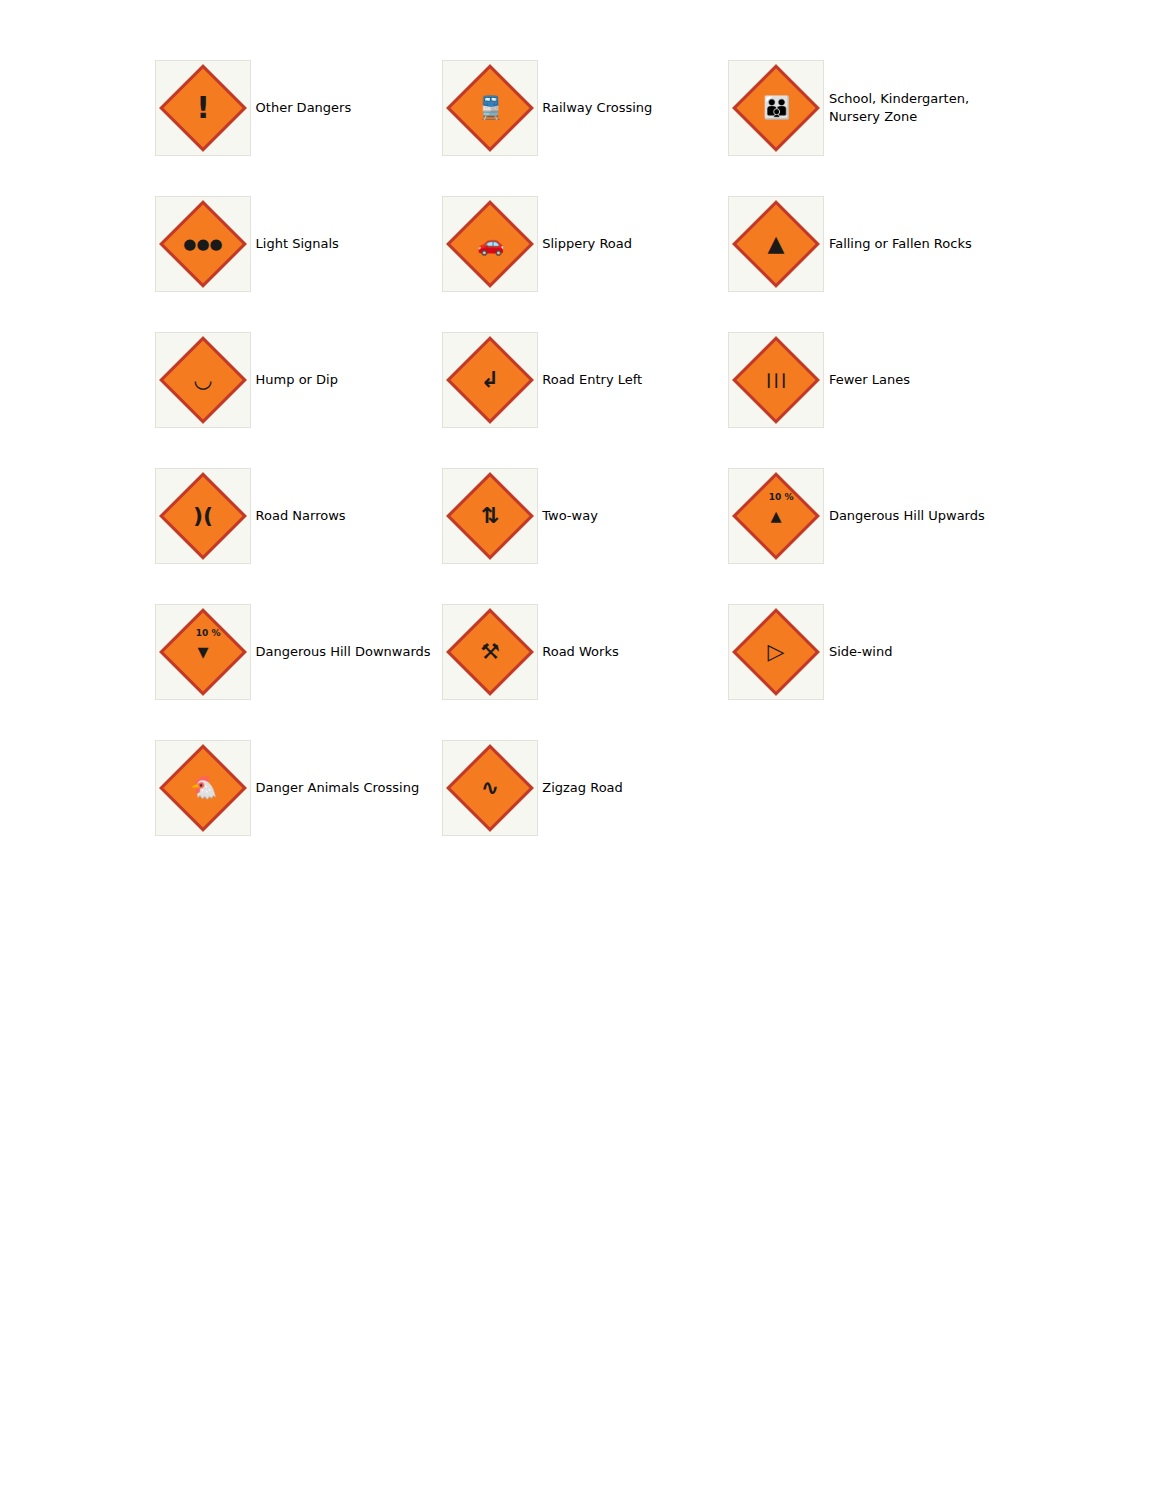| ! | Other Dangers | 🚆 | Railway Crossing | 👪 | School, Kindergarten, Nursery Zone |
| ●●● | Light Signals | 🚗 | Slippery Road | ▲ | Falling or Fallen Rocks |
| ◡ | Hump or Dip | ↲ | Road Entry Left | ∣∣∣ | Fewer Lanes |
| )( | Road Narrows | ⇅ | Two-way | 10 % ▴ | Dangerous Hill Upwards |
| 10 % ▾ | Dangerous Hill Downwards | ⚒ | Road Works | ▷ | Side-wind |
| 🐔 | Danger Animals Crossing | ∿ | Zigzag Road | | |